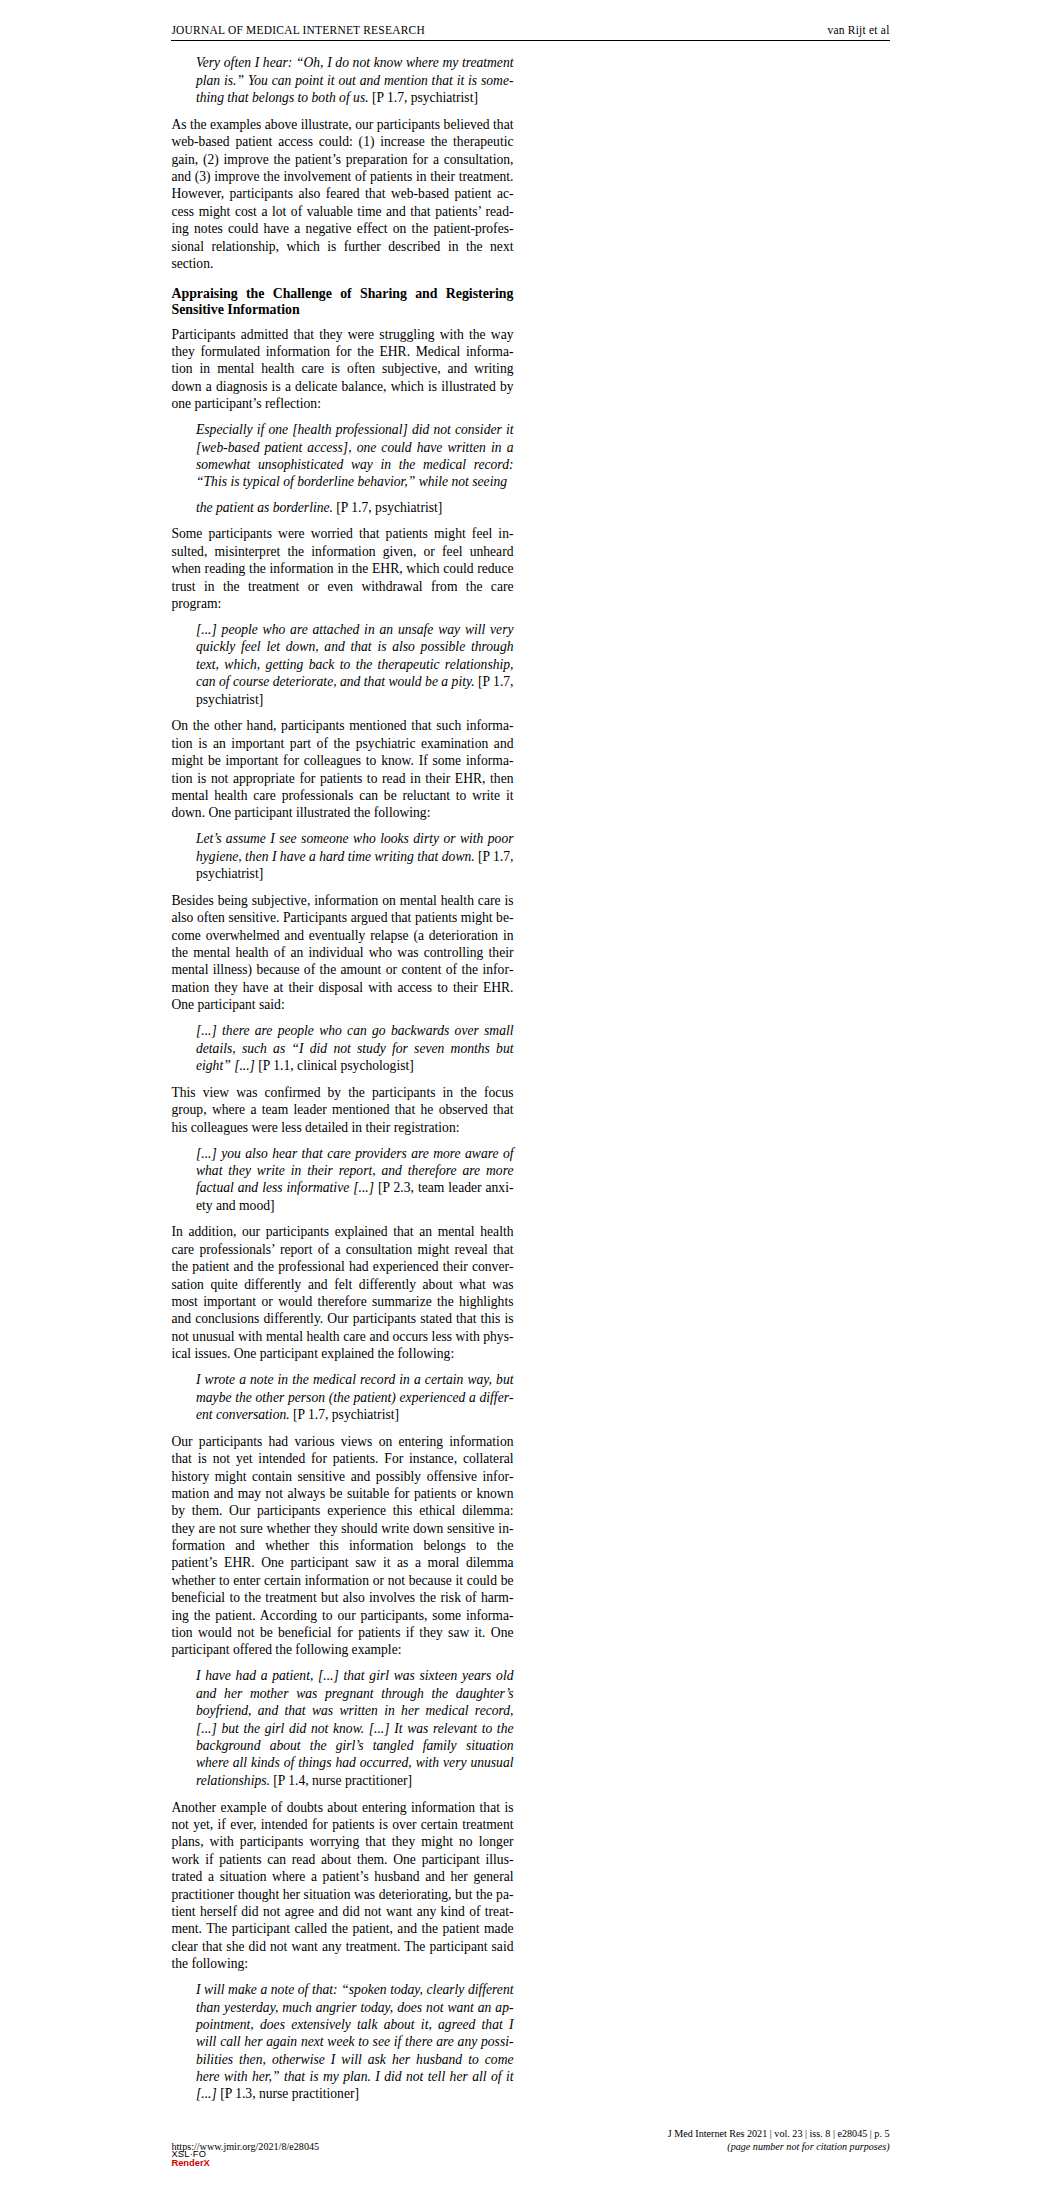Journal of Medical Internet Research van Rijt et al
Very often I hear: “Oh, I do not know where my treatment plan is.” You can point it out and mention that it is something that belongs to both of us. [P 1.7, psychiatrist]
As the examples above illustrate, our participants believed that web-based patient access could: (1) increase the therapeutic gain, (2) improve the patient’s preparation for a consultation, and (3) improve the involvement of patients in their treatment. However, participants also feared that web-based patient access might cost a lot of valuable time and that patients’ reading notes could have a negative effect on the patient-professional relationship, which is further described in the next section.
Appraising the Challenge of Sharing and Registering Sensitive Information
Participants admitted that they were struggling with the way they formulated information for the EHR. Medical information in mental health care is often subjective, and writing down a diagnosis is a delicate balance, which is illustrated by one participant’s reflection:
Especially if one [health professional] did not consider it [web-based patient access], one could have written in a somewhat unsophisticated way in the medical record: “This is typical of borderline behavior,” while not seeing
the patient as borderline. [P 1.7, psychiatrist]
Some participants were worried that patients might feel insulted, misinterpret the information given, or feel unheard when reading the information in the EHR, which could reduce trust in the treatment or even withdrawal from the care program:
[...] people who are attached in an unsafe way will very quickly feel let down, and that is also possible through text, which, getting back to the therapeutic relationship, can of course deteriorate, and that would be a pity. [P 1.7, psychiatrist]
On the other hand, participants mentioned that such information is an important part of the psychiatric examination and might be important for colleagues to know. If some information is not appropriate for patients to read in their EHR, then mental health care professionals can be reluctant to write it down. One participant illustrated the following:
Let’s assume I see someone who looks dirty or with poor hygiene, then I have a hard time writing that down. [P 1.7, psychiatrist]
Besides being subjective, information on mental health care is also often sensitive. Participants argued that patients might become overwhelmed and eventually relapse (a deterioration in the mental health of an individual who was controlling their mental illness) because of the amount or content of the information they have at their disposal with access to their EHR. One participant said:
[...] there are people who can go backwards over small details, such as “I did not study for seven months but eight” [...] [P 1.1, clinical psychologist]
This view was confirmed by the participants in the focus group, where a team leader mentioned that he observed that his colleagues were less detailed in their registration:
[...] you also hear that care providers are more aware of what they write in their report, and therefore are more factual and less informative [...] [P 2.3, team leader anxiety and mood]
In addition, our participants explained that an mental health care professionals’ report of a consultation might reveal that the patient and the professional had experienced their conversation quite differently and felt differently about what was most important or would therefore summarize the highlights and conclusions differently. Our participants stated that this is not unusual with mental health care and occurs less with physical issues. One participant explained the following:
I wrote a note in the medical record in a certain way, but maybe the other person (the patient) experienced a different conversation. [P 1.7, psychiatrist]
Our participants had various views on entering information that is not yet intended for patients. For instance, collateral history might contain sensitive and possibly offensive information and may not always be suitable for patients or known by them. Our participants experience this ethical dilemma: they are not sure whether they should write down sensitive information and whether this information belongs to the patient’s EHR. One participant saw it as a moral dilemma whether to enter certain information or not because it could be beneficial to the treatment but also involves the risk of harming the patient. According to our participants, some information would not be beneficial for patients if they saw it. One participant offered the following example:
I have had a patient, [...] that girl was sixteen years old and her mother was pregnant through the daughter’s boyfriend, and that was written in her medical record, [...] but the girl did not know. [...] It was relevant to the background about the girl’s tangled family situation where all kinds of things had occurred, with very unusual relationships. [P 1.4, nurse practitioner]
Another example of doubts about entering information that is not yet, if ever, intended for patients is over certain treatment plans, with participants worrying that they might no longer work if patients can read about them. One participant illustrated a situation where a patient’s husband and her general practitioner thought her situation was deteriorating, but the patient herself did not agree and did not want any kind of treatment. The participant called the patient, and the patient made clear that she did not want any treatment. The participant said the following:
I will make a note of that: “spoken today, clearly different than yesterday, much angrier today, does not want an appointment, does extensively talk about it, agreed that I will call her again next week to see if there are any possibilities then, otherwise I will ask her husband to come here with her,” that is my plan. I did not tell her all of it [...] [P 1.3, nurse practitioner]
https://www.jmir.org/2021/8/e28045
J Med Internet Res 2021 | vol. 23 | iss. 8 | e28045 | p. 5
(page number not for citation purposes)
XSL·FO
RenderX